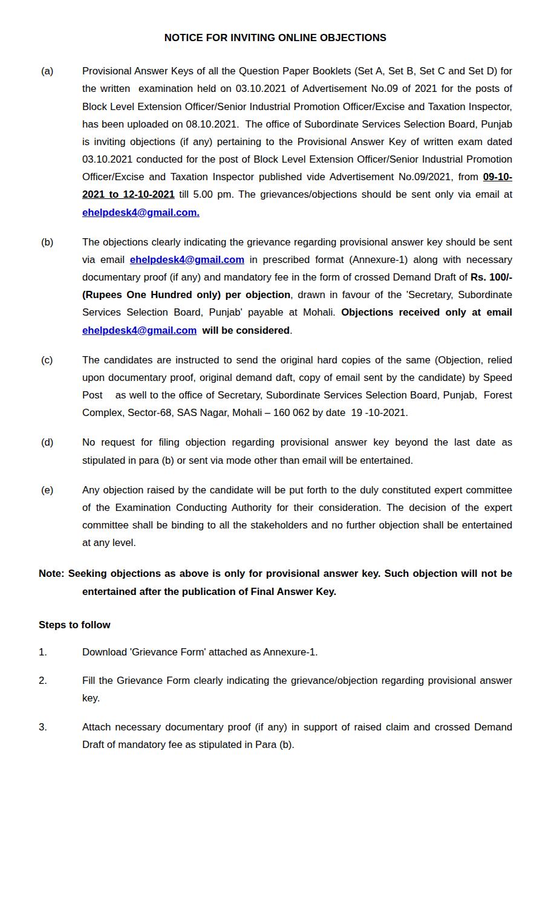Notice for Inviting Online Objections
(a) Provisional Answer Keys of all the Question Paper Booklets (Set A, Set B, Set C and Set D) for the written examination held on 03.10.2021 of Advertisement No.09 of 2021 for the posts of Block Level Extension Officer/Senior Industrial Promotion Officer/Excise and Taxation Inspector, has been uploaded on 08.10.2021. The office of Subordinate Services Selection Board, Punjab is inviting objections (if any) pertaining to the Provisional Answer Key of written exam dated 03.10.2021 conducted for the post of Block Level Extension Officer/Senior Industrial Promotion Officer/Excise and Taxation Inspector published vide Advertisement No.09/2021, from 09-10-2021 to 12-10-2021 till 5.00 pm. The grievances/objections should be sent only via email at ehelpdesk4@gmail.com.
(b) The objections clearly indicating the grievance regarding provisional answer key should be sent via email ehelpdesk4@gmail.com in prescribed format (Annexure-1) along with necessary documentary proof (if any) and mandatory fee in the form of crossed Demand Draft of Rs. 100/- (Rupees One Hundred only) per objection, drawn in favour of the 'Secretary, Subordinate Services Selection Board, Punjab' payable at Mohali. Objections received only at email ehelpdesk4@gmail.com will be considered.
(c) The candidates are instructed to send the original hard copies of the same (Objection, relied upon documentary proof, original demand daft, copy of email sent by the candidate) by Speed Post as well to the office of Secretary, Subordinate Services Selection Board, Punjab, Forest Complex, Sector-68, SAS Nagar, Mohali – 160 062 by date 19 -10-2021.
(d) No request for filing objection regarding provisional answer key beyond the last date as stipulated in para (b) or sent via mode other than email will be entertained.
(e) Any objection raised by the candidate will be put forth to the duly constituted expert committee of the Examination Conducting Authority for their consideration. The decision of the expert committee shall be binding to all the stakeholders and no further objection shall be entertained at any level.
Note: Seeking objections as above is only for provisional answer key. Such objection will not be entertained after the publication of Final Answer Key.
Steps to follow
1. Download 'Grievance Form' attached as Annexure-1.
2. Fill the Grievance Form clearly indicating the grievance/objection regarding provisional answer key.
3. Attach necessary documentary proof (if any) in support of raised claim and crossed Demand Draft of mandatory fee as stipulated in Para (b).